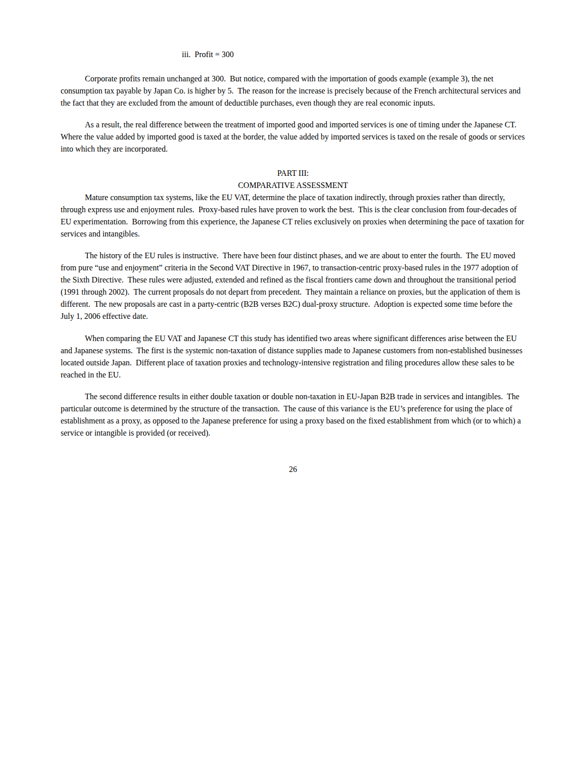iii. Profit = 300
Corporate profits remain unchanged at 300. But notice, compared with the importation of goods example (example 3), the net consumption tax payable by Japan Co. is higher by 5. The reason for the increase is precisely because of the French architectural services and the fact that they are excluded from the amount of deductible purchases, even though they are real economic inputs.
As a result, the real difference between the treatment of imported good and imported services is one of timing under the Japanese CT. Where the value added by imported good is taxed at the border, the value added by imported services is taxed on the resale of goods or services into which they are incorporated.
PART III:
COMPARATIVE ASSESSMENT
Mature consumption tax systems, like the EU VAT, determine the place of taxation indirectly, through proxies rather than directly, through express use and enjoyment rules. Proxy-based rules have proven to work the best. This is the clear conclusion from four-decades of EU experimentation. Borrowing from this experience, the Japanese CT relies exclusively on proxies when determining the pace of taxation for services and intangibles.
The history of the EU rules is instructive. There have been four distinct phases, and we are about to enter the fourth. The EU moved from pure “use and enjoyment” criteria in the Second VAT Directive in 1967, to transaction-centric proxy-based rules in the 1977 adoption of the Sixth Directive. These rules were adjusted, extended and refined as the fiscal frontiers came down and throughout the transitional period (1991 through 2002). The current proposals do not depart from precedent. They maintain a reliance on proxies, but the application of them is different. The new proposals are cast in a party-centric (B2B verses B2C) dual-proxy structure. Adoption is expected some time before the July 1, 2006 effective date.
When comparing the EU VAT and Japanese CT this study has identified two areas where significant differences arise between the EU and Japanese systems. The first is the systemic non-taxation of distance supplies made to Japanese customers from non-established businesses located outside Japan. Different place of taxation proxies and technology-intensive registration and filing procedures allow these sales to be reached in the EU.
The second difference results in either double taxation or double non-taxation in EU-Japan B2B trade in services and intangibles. The particular outcome is determined by the structure of the transaction. The cause of this variance is the EU’s preference for using the place of establishment as a proxy, as opposed to the Japanese preference for using a proxy based on the fixed establishment from which (or to which) a service or intangible is provided (or received).
26